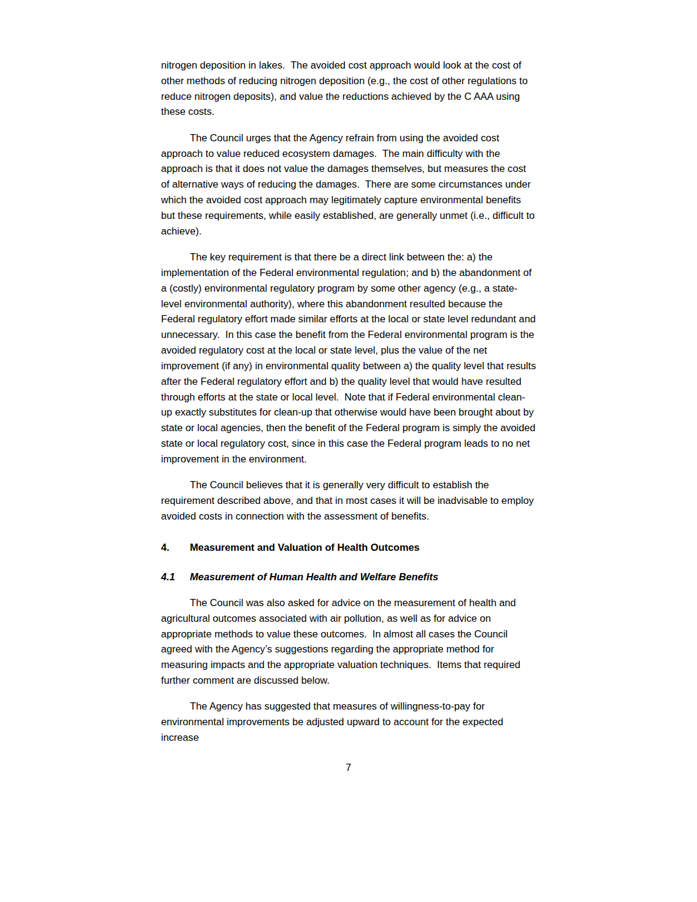nitrogen deposition in lakes. The avoided cost approach would look at the cost of other methods of reducing nitrogen deposition (e.g., the cost of other regulations to reduce nitrogen deposits), and value the reductions achieved by the C AAA using these costs.
The Council urges that the Agency refrain from using the avoided cost approach to value reduced ecosystem damages. The main difficulty with the approach is that it does not value the damages themselves, but measures the cost of alternative ways of reducing the damages. There are some circumstances under which the avoided cost approach may legitimately capture environmental benefits but these requirements, while easily established, are generally unmet (i.e., difficult to achieve).
The key requirement is that there be a direct link between the: a) the implementation of the Federal environmental regulation; and b) the abandonment of a (costly) environmental regulatory program by some other agency (e.g., a state-level environmental authority), where this abandonment resulted because the Federal regulatory effort made similar efforts at the local or state level redundant and unnecessary. In this case the benefit from the Federal environmental program is the avoided regulatory cost at the local or state level, plus the value of the net improvement (if any) in environmental quality between a) the quality level that results after the Federal regulatory effort and b) the quality level that would have resulted through efforts at the state or local level. Note that if Federal environmental clean-up exactly substitutes for clean-up that otherwise would have been brought about by state or local agencies, then the benefit of the Federal program is simply the avoided state or local regulatory cost, since in this case the Federal program leads to no net improvement in the environment.
The Council believes that it is generally very difficult to establish the requirement described above, and that in most cases it will be inadvisable to employ avoided costs in connection with the assessment of benefits.
4. Measurement and Valuation of Health Outcomes
4.1 Measurement of Human Health and Welfare Benefits
The Council was also asked for advice on the measurement of health and agricultural outcomes associated with air pollution, as well as for advice on appropriate methods to value these outcomes. In almost all cases the Council agreed with the Agency’s suggestions regarding the appropriate method for measuring impacts and the appropriate valuation techniques. Items that required further comment are discussed below.
The Agency has suggested that measures of willingness-to-pay for environmental improvements be adjusted upward to account for the expected increase
7